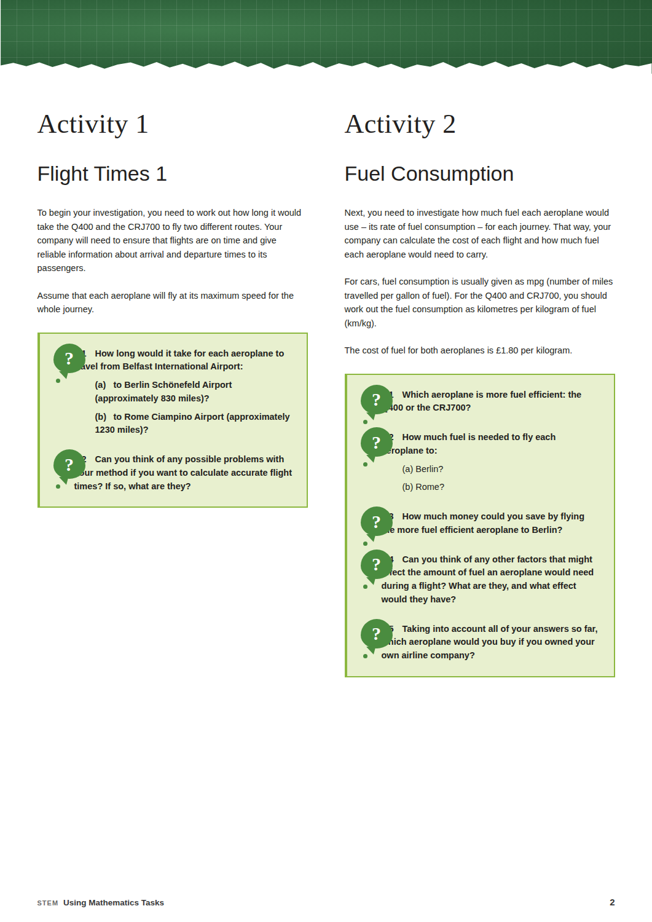Activity 1
Flight Times 1
To begin your investigation, you need to work out how long it would take the Q400 and the CRJ700 to fly two different routes. Your company will need to ensure that flights are on time and give reliable information about arrival and departure times to its passengers.
Assume that each aeroplane will fly at its maximum speed for the whole journey.
? 1.1 How long would it take for each aeroplane to travel from Belfast International Airport: (a) to Berlin Schönefeld Airport (approximately 830 miles)? (b) to Rome Ciampino Airport (approximately 1230 miles)?
? 1.2 Can you think of any possible problems with your method if you want to calculate accurate flight times? If so, what are they?
Activity 2
Fuel Consumption
Next, you need to investigate how much fuel each aeroplane would use – its rate of fuel consumption – for each journey. That way, your company can calculate the cost of each flight and how much fuel each aeroplane would need to carry.
For cars, fuel consumption is usually given as mpg (number of miles travelled per gallon of fuel). For the Q400 and CRJ700, you should work out the fuel consumption as kilometres per kilogram of fuel (km/kg).
The cost of fuel for both aeroplanes is £1.80 per kilogram.
? 2.1 Which aeroplane is more fuel efficient: the Q400 or the CRJ700?
? 2.2 How much fuel is needed to fly each aeroplane to: (a) Berlin? (b) Rome?
? 2.3 How much money could you save by flying the more fuel efficient aeroplane to Berlin?
? 2.4 Can you think of any other factors that might affect the amount of fuel an aeroplane would need during a flight? What are they, and what effect would they have?
? 2.5 Taking into account all of your answers so far, which aeroplane would you buy if you owned your own airline company?
STEM Using Mathematics Tasks
2